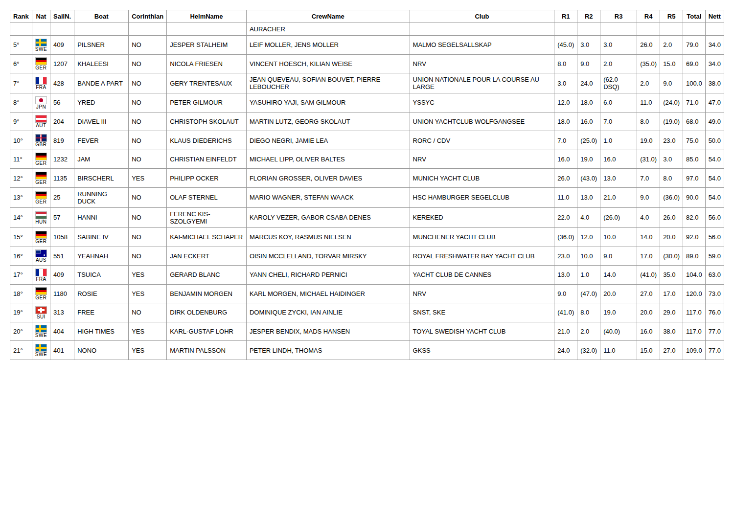| Rank | Nat | SailN. | Boat | Corinthian | HelmName | CrewName | Club | R1 | R2 | R3 | R4 | R5 | Total | Nett |
| --- | --- | --- | --- | --- | --- | --- | --- | --- | --- | --- | --- | --- | --- | --- |
| | | | | | | AURACHER | | | | | | | | |
| 5° | SWE | 409 | PILSNER | NO | JESPER STALHEIM | LEIF MOLLER, JENS MOLLER | MALMO SEGELSALLSKAP | (45.0) | 3.0 | 3.0 | 26.0 | 2.0 | 79.0 | 34.0 |
| 6° | GER | 1207 | KHALEESI | NO | NICOLA FRIESEN | VINCENT HOESCH, KILIAN WEISE | NRV | 8.0 | 9.0 | 2.0 | (35.0) | 15.0 | 69.0 | 34.0 |
| 7° | FRA | 428 | BANDE A PART | NO | GERY TRENTESAUX | JEAN QUEVEAU, SOFIAN BOUVET, PIERRE LEBOUCHER | UNION NATIONALE POUR LA COURSE AU LARGE | 3.0 | 24.0 | (62.0 DSQ) | 2.0 | 9.0 | 100.0 | 38.0 |
| 8° | JPN | 56 | YRED | NO | PETER GILMOUR | YASUHIRO YAJI, SAM GILMOUR | YSSYC | 12.0 | 18.0 | 6.0 | 11.0 | (24.0) | 71.0 | 47.0 |
| 9° | AUT | 204 | DIAVEL III | NO | CHRISTOPH SKOLAUT | MARTIN LUTZ, GEORG SKOLAUT | UNION YACHTCLUB WOLFGANGSEE | 18.0 | 16.0 | 7.0 | 8.0 | (19.0) | 68.0 | 49.0 |
| 10° | GBR | 819 | FEVER | NO | KLAUS DIEDERICHS | DIEGO NEGRI, JAMIE LEA | RORC / CDV | 7.0 | (25.0) | 1.0 | 19.0 | 23.0 | 75.0 | 50.0 |
| 11° | GER | 1232 | JAM | NO | CHRISTIAN EINFELDT | MICHAEL LIPP, OLIVER BALTES | NRV | 16.0 | 19.0 | 16.0 | (31.0) | 3.0 | 85.0 | 54.0 |
| 12° | GER | 1135 | BIRSCHERL | YES | PHILIPP OCKER | FLORIAN GROSSER, OLIVER DAVIES | MUNICH YACHT CLUB | 26.0 | (43.0) | 13.0 | 7.0 | 8.0 | 97.0 | 54.0 |
| 13° | GER | 25 | RUNNING DUCK | NO | OLAF STERNEL | MARIO WAGNER, STEFAN WAACK | HSC HAMBURGER SEGELCLUB | 11.0 | 13.0 | 21.0 | 9.0 | (36.0) | 90.0 | 54.0 |
| 14° | HUN | 57 | HANNI | NO | FERENC KIS-SZOLGYEMI | KAROLY VEZER, GABOR CSABA DENES | KEREKED | 22.0 | 4.0 | (26.0) | 4.0 | 26.0 | 82.0 | 56.0 |
| 15° | GER | 1058 | SABINE IV | NO | KAI-MICHAEL SCHAPER | MARCUS KOY, RASMUS NIELSEN | MUNCHENER YACHT CLUB | (36.0) | 12.0 | 10.0 | 14.0 | 20.0 | 92.0 | 56.0 |
| 16° | AUS | 551 | YEAHNAH | NO | JAN ECKERT | OISIN MCCLELLAND, TORVAR MIRSKY | ROYAL FRESHWATER BAY YACHT CLUB | 23.0 | 10.0 | 9.0 | 17.0 | (30.0) | 89.0 | 59.0 |
| 17° | FRA | 409 | TSUICA | YES | GERARD BLANC | YANN CHELI, RICHARD PERNICI | YACHT CLUB DE CANNES | 13.0 | 1.0 | 14.0 | (41.0) | 35.0 | 104.0 | 63.0 |
| 18° | GER | 1180 | ROSIE | YES | BENJAMIN MORGEN | KARL MORGEN, MICHAEL HAIDINGER | NRV | 9.0 | (47.0) | 20.0 | 27.0 | 17.0 | 120.0 | 73.0 |
| 19° | SUI | 313 | FREE | NO | DIRK OLDENBURG | DOMINIQUE ZYCKI, IAN AINLIE | SNST, SKE | (41.0) | 8.0 | 19.0 | 20.0 | 29.0 | 117.0 | 76.0 |
| 20° | SWE | 404 | HIGH TIMES | YES | KARL-GUSTAF LOHR | JESPER BENDIX, MADS HANSEN | TOYAL SWEDISH YACHT CLUB | 21.0 | 2.0 | (40.0) | 16.0 | 38.0 | 117.0 | 77.0 |
| 21° | SWE | 401 | NONO | YES | MARTIN PALSSON | PETER LINDH, THOMAS | GKSS | 24.0 | (32.0) | 11.0 | 15.0 | 27.0 | 109.0 | 77.0 |